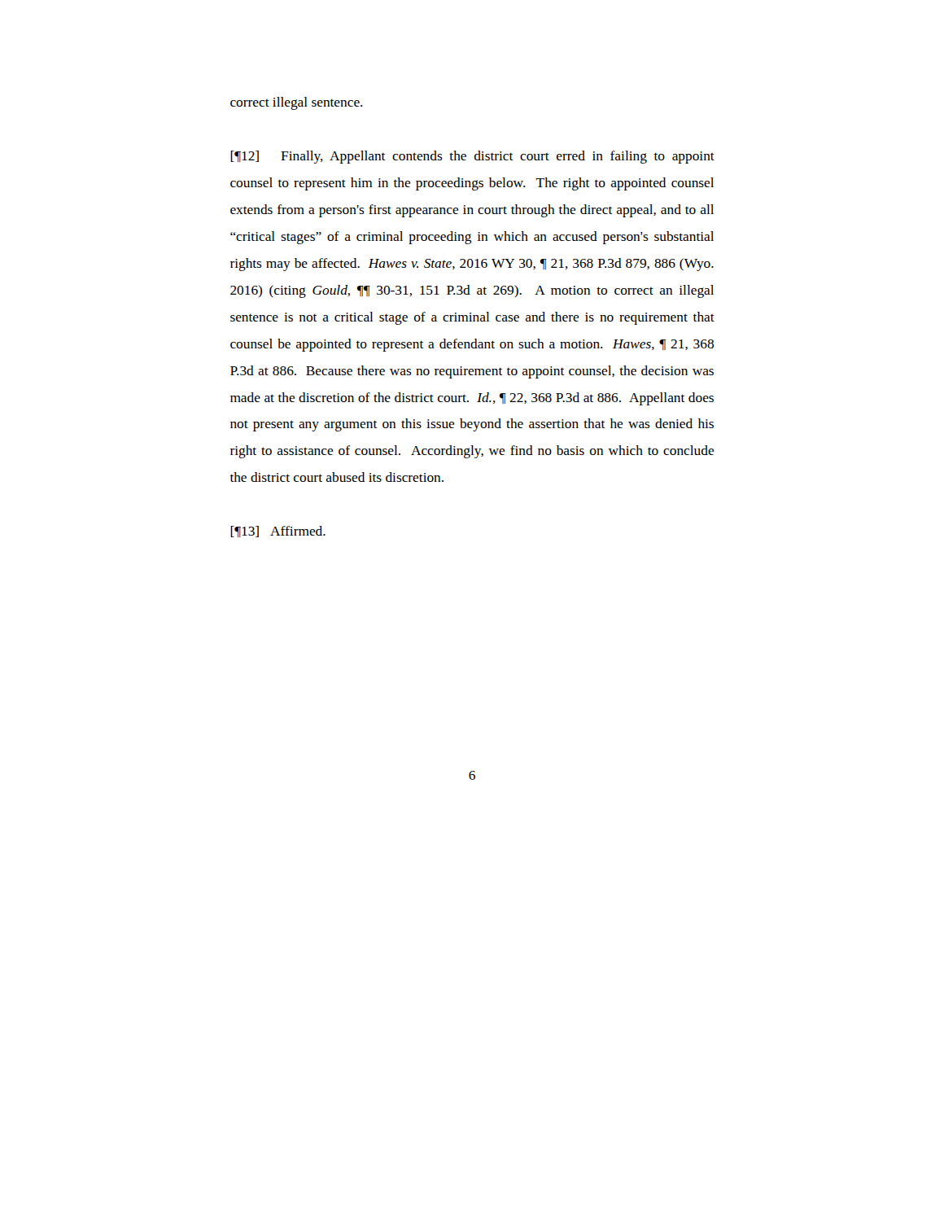correct illegal sentence.
[¶12] Finally, Appellant contends the district court erred in failing to appoint counsel to represent him in the proceedings below. The right to appointed counsel extends from a person's first appearance in court through the direct appeal, and to all “critical stages” of a criminal proceeding in which an accused person's substantial rights may be affected. Hawes v. State, 2016 WY 30, ¶ 21, 368 P.3d 879, 886 (Wyo. 2016) (citing Gould, ¶¶ 30-31, 151 P.3d at 269). A motion to correct an illegal sentence is not a critical stage of a criminal case and there is no requirement that counsel be appointed to represent a defendant on such a motion. Hawes, ¶ 21, 368 P.3d at 886. Because there was no requirement to appoint counsel, the decision was made at the discretion of the district court. Id., ¶ 22, 368 P.3d at 886. Appellant does not present any argument on this issue beyond the assertion that he was denied his right to assistance of counsel. Accordingly, we find no basis on which to conclude the district court abused its discretion.
[¶13] Affirmed.
6